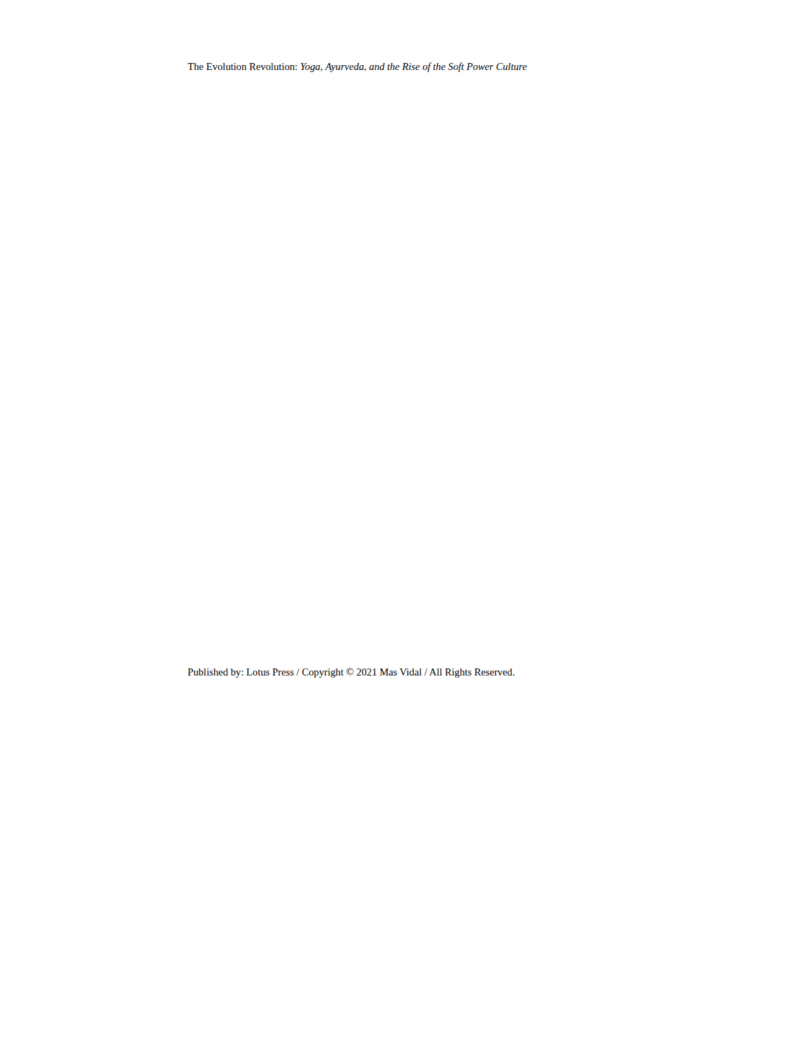The Evolution Revolution: Yoga, Ayurveda, and the Rise of the Soft Power Culture
Published by: Lotus Press / Copyright © 2021 Mas Vidal / All Rights Reserved.